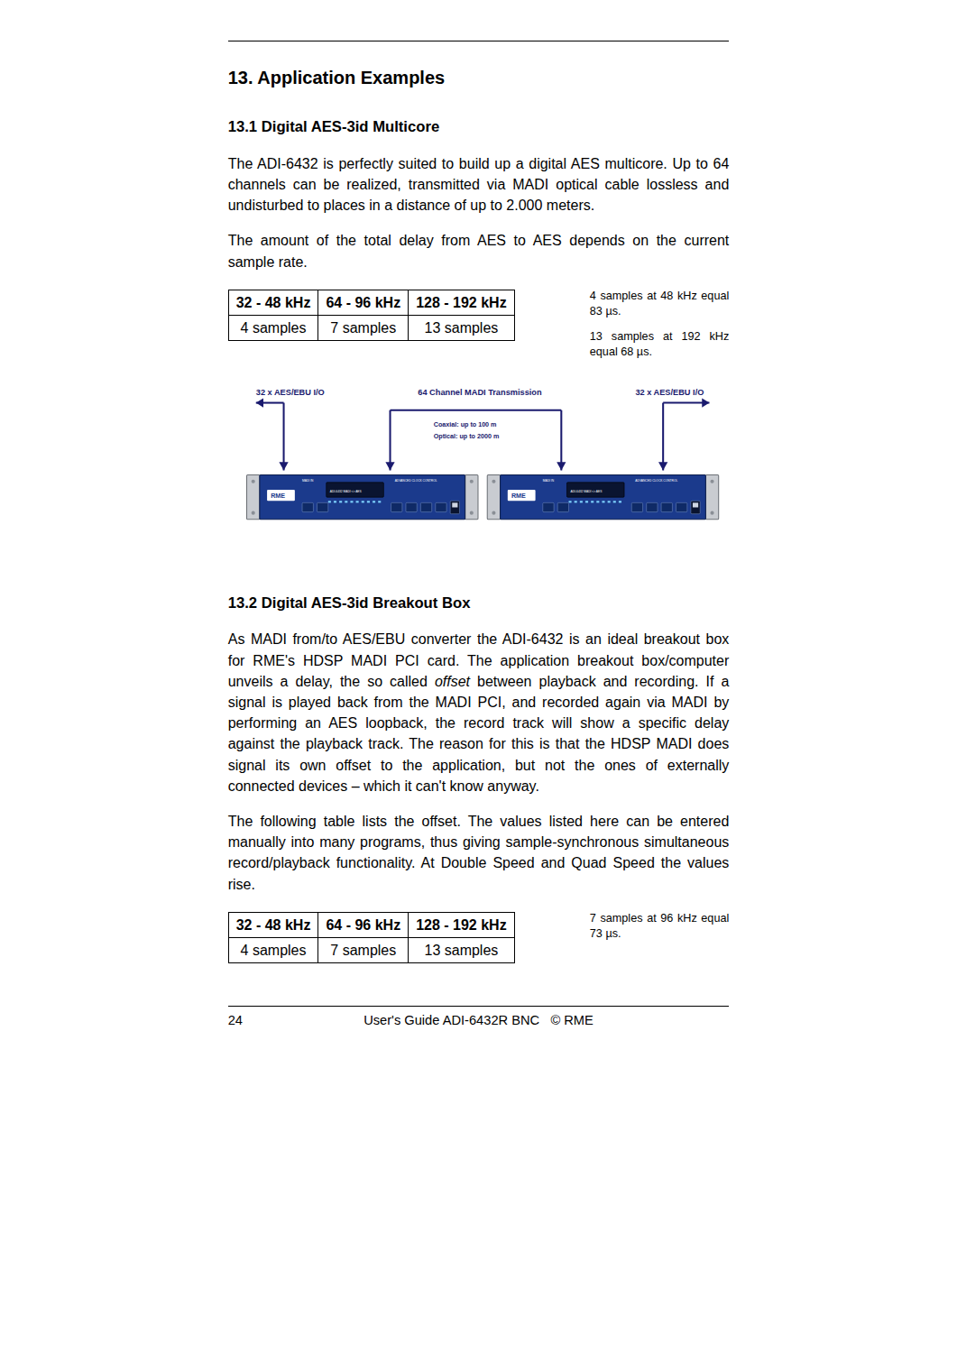13. Application Examples
13.1 Digital AES-3id Multicore
The ADI-6432 is perfectly suited to build up a digital AES multicore. Up to 64 channels can be realized, transmitted via MADI optical cable lossless and undisturbed to places in a distance of up to 2.000 meters.
The amount of the total delay from AES to AES depends on the current sample rate.
| 32 - 48 kHz | 64 - 96 kHz | 128 - 192 kHz |
| --- | --- | --- |
| 4 samples | 7 samples | 13 samples |
4 samples at 48 kHz equal 83 µs.
13 samples at 192 kHz equal 68 µs.
32 x AES/EBU I/O 64 Channel MADI Transmission 32 x AES/EBU I/O Coaxial: up to 100 m Optical: up to 2000 m RME ADI-6432 MADI <> AES MADI IN ADVANCED CLOCK CONTROL RME ADI-6432 MADI <> AES MADI IN ADVANCED CLOCK CONTROL
13.2 Digital AES-3id Breakout Box
As MADI from/to AES/EBU converter the ADI-6432 is an ideal breakout box for RME's HDSP MADI PCI card. The application breakout box/computer unveils a delay, the so called offset between playback and recording. If a signal is played back from the MADI PCI, and recorded again via MADI by performing an AES loopback, the record track will show a specific delay against the playback track. The reason for this is that the HDSP MADI does signal its own offset to the application, but not the ones of externally connected devices – which it can't know anyway.
The following table lists the offset. The values listed here can be entered manually into many programs, thus giving sample-synchronous simultaneous record/playback functionality. At Double Speed and Quad Speed the values rise.
| 32 - 48 kHz | 64 - 96 kHz | 128 - 192 kHz |
| --- | --- | --- |
| 4 samples | 7 samples | 13 samples |
7 samples at 96 kHz equal 73 µs.
24
User's Guide ADI-6432R BNC © RME